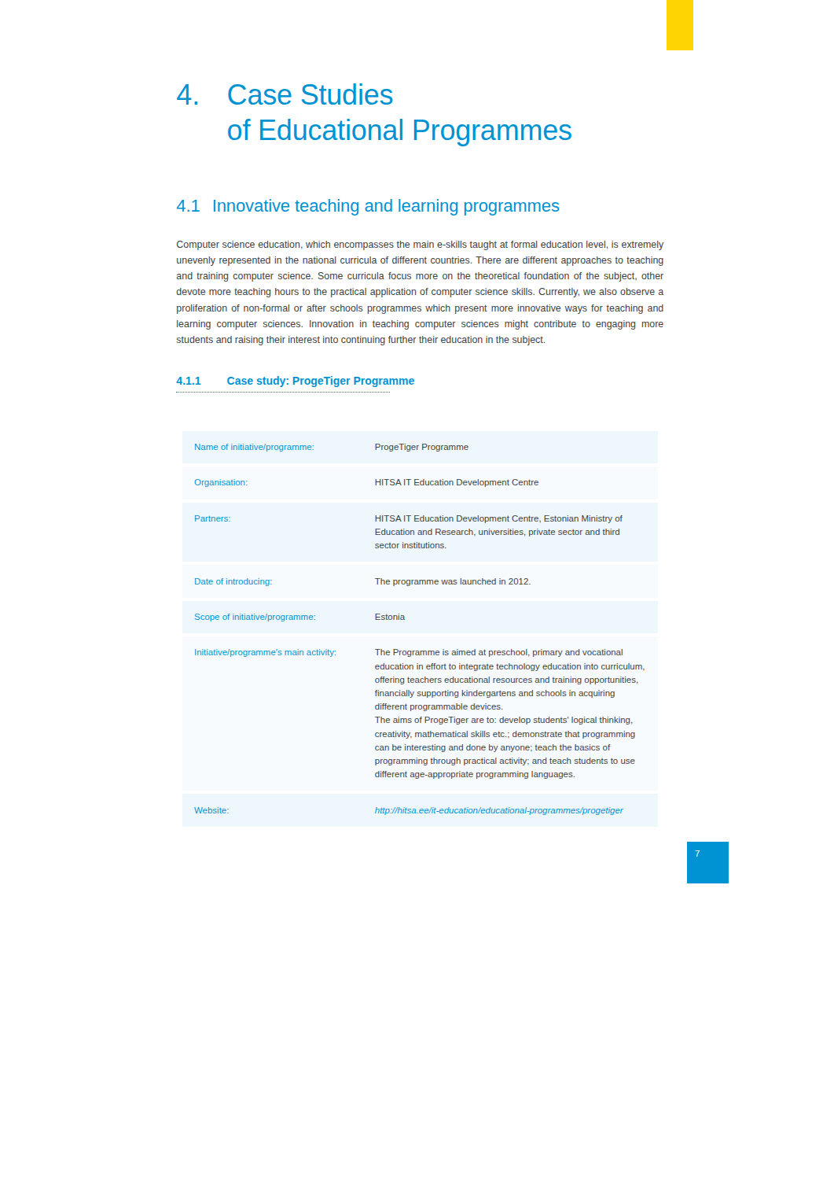4. Case Studiesof Educational Programmes
4.1 Innovative teaching and learning programmes
Computer science education, which encompasses the main e-skills taught at formal education level, is extremely unevenly represented in the national curricula of different countries. There are different approaches to teaching and training computer science. Some curricula focus more on the theoretical foundation of the subject, other devote more teaching hours to the practical application of computer science skills. Currently, we also observe a proliferation of non-formal or after schools programmes which present more innovative ways for teaching and learning computer sciences. Innovation in teaching computer sciences might contribute to engaging more students and raising their interest into continuing further their education in the subject.
4.1.1 Case study: ProgeTiger Programme
| Name of initiative/programme: | ProgeTiger Programme |
| Organisation: | HITSA IT Education Development Centre |
| Partners: | HITSA IT Education Development Centre, Estonian Ministry of Education and Research, universities, private sector and third sector institutions. |
| Date of introducing: | The programme was launched in 2012. |
| Scope of initiative/programme: | Estonia |
| Initiative/programme's main activity: | The Programme is aimed at preschool, primary and vocational education in effort to integrate technology education into curriculum, offering teachers educational resources and training opportunities, financially supporting kindergartens and schools in acquiring different programmable devices. The aims of ProgeTiger are to: develop students' logical thinking, creativity, mathematical skills etc.; demonstrate that programming can be interesting and done by anyone; teach the basics of programming through practical activity; and teach students to use different age-appropriate programming languages. |
| Website: | http://hitsa.ee/it-education/educational-programmes/progetiger |
7